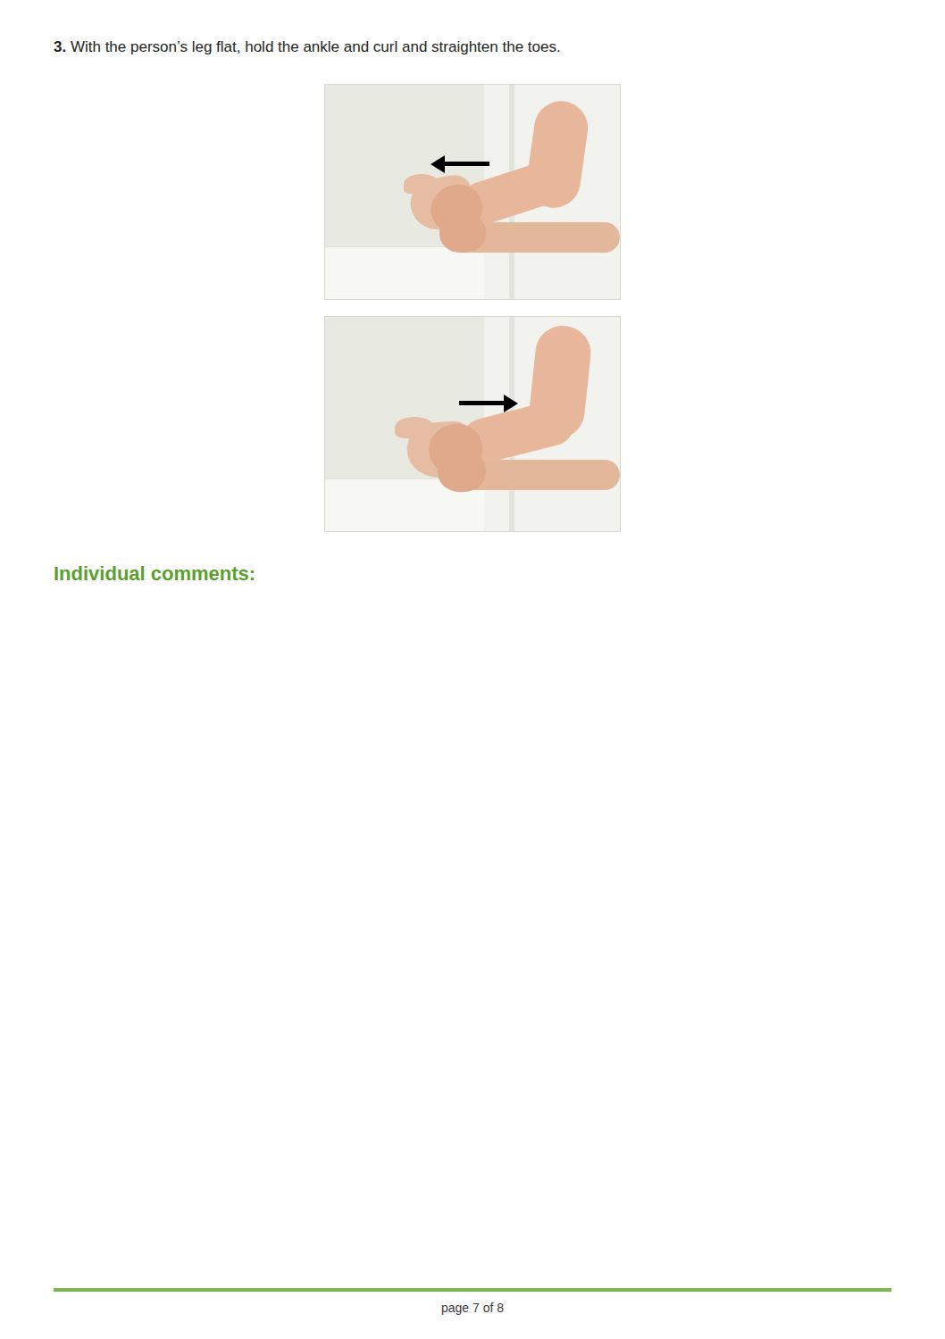3. With the person’s leg flat, hold the ankle and curl and straighten the toes.
Individual comments:
page 7 of 8